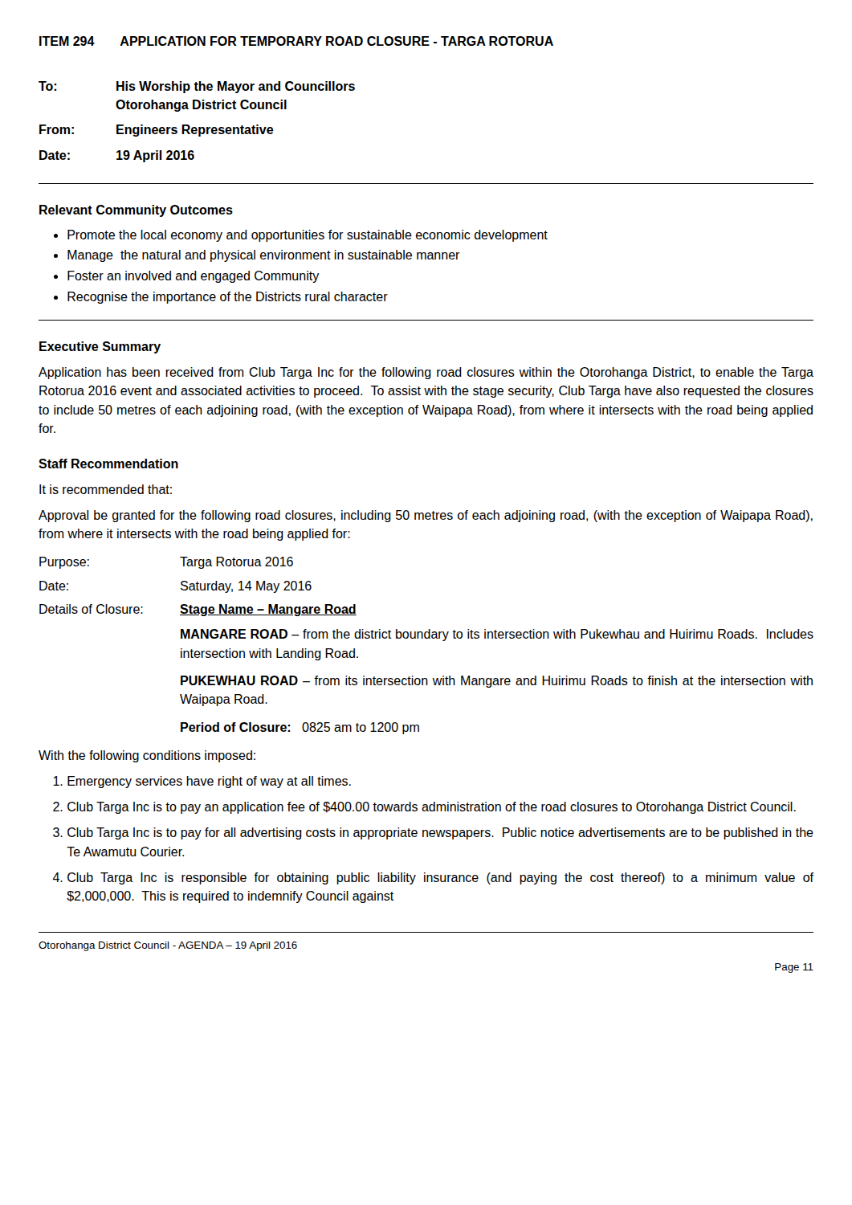ITEM 294 APPLICATION FOR TEMPORARY ROAD CLOSURE - TARGA ROTORUA
| To: | His Worship the Mayor and Councillors Otorohanga District Council |
| From: | Engineers Representative |
| Date: | 19 April 2016 |
Relevant Community Outcomes
Promote the local economy and opportunities for sustainable economic development
Manage the natural and physical environment in sustainable manner
Foster an involved and engaged Community
Recognise the importance of the Districts rural character
Executive Summary
Application has been received from Club Targa Inc for the following road closures within the Otorohanga District, to enable the Targa Rotorua 2016 event and associated activities to proceed. To assist with the stage security, Club Targa have also requested the closures to include 50 metres of each adjoining road, (with the exception of Waipapa Road), from where it intersects with the road being applied for.
Staff Recommendation
It is recommended that:
Approval be granted for the following road closures, including 50 metres of each adjoining road, (with the exception of Waipapa Road), from where it intersects with the road being applied for:
| Purpose: | Targa Rotorua 2016 |
| Date: | Saturday, 14 May 2016 |
| Details of Closure: | Stage Name – Mangare Road MANGARE ROAD – from the district boundary to its intersection with Pukewhau and Huirimu Roads. Includes intersection with Landing Road. PUKEWHAU ROAD – from its intersection with Mangare and Huirimu Roads to finish at the intersection with Waipapa Road. Period of Closure: 0825 am to 1200 pm |
With the following conditions imposed:
Emergency services have right of way at all times.
Club Targa Inc is to pay an application fee of $400.00 towards administration of the road closures to Otorohanga District Council.
Club Targa Inc is to pay for all advertising costs in appropriate newspapers. Public notice advertisements are to be published in the Te Awamutu Courier.
Club Targa Inc is responsible for obtaining public liability insurance (and paying the cost thereof) to a minimum value of $2,000,000. This is required to indemnify Council against
Otorohanga District Council - AGENDA – 19 April 2016
Page 11